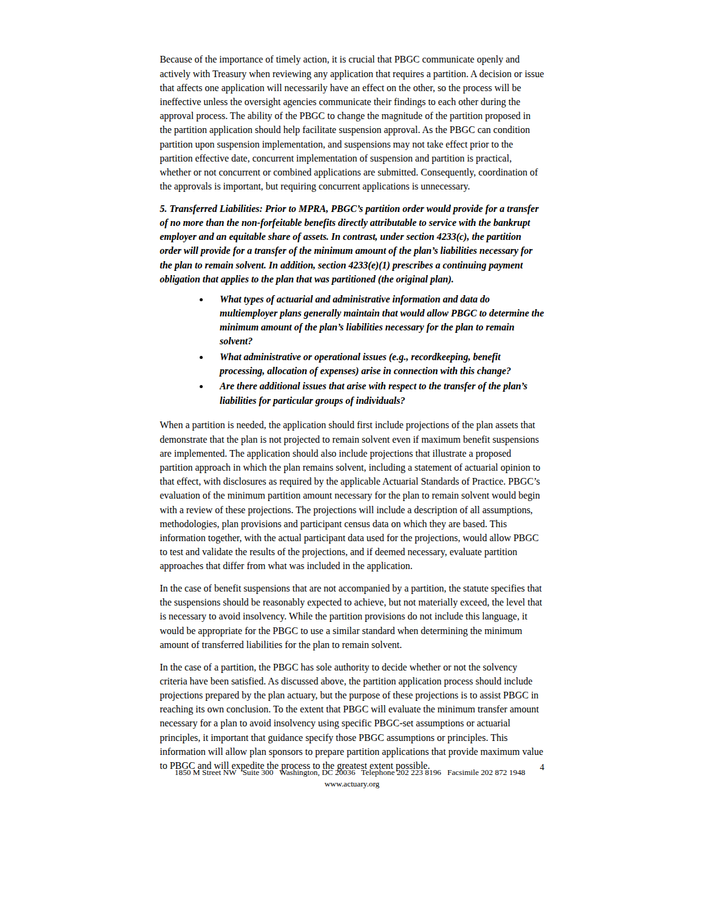Because of the importance of timely action, it is crucial that PBGC communicate openly and actively with Treasury when reviewing any application that requires a partition. A decision or issue that affects one application will necessarily have an effect on the other, so the process will be ineffective unless the oversight agencies communicate their findings to each other during the approval process. The ability of the PBGC to change the magnitude of the partition proposed in the partition application should help facilitate suspension approval. As the PBGC can condition partition upon suspension implementation, and suspensions may not take effect prior to the partition effective date, concurrent implementation of suspension and partition is practical, whether or not concurrent or combined applications are submitted. Consequently, coordination of the approvals is important, but requiring concurrent applications is unnecessary.
5. Transferred Liabilities: Prior to MPRA, PBGC’s partition order would provide for a transfer of no more than the non-forfeitable benefits directly attributable to service with the bankrupt employer and an equitable share of assets. In contrast, under section 4233(c), the partition order will provide for a transfer of the minimum amount of the plan’s liabilities necessary for the plan to remain solvent. In addition, section 4233(e)(1) prescribes a continuing payment obligation that applies to the plan that was partitioned (the original plan).
What types of actuarial and administrative information and data do multiemployer plans generally maintain that would allow PBGC to determine the minimum amount of the plan’s liabilities necessary for the plan to remain solvent?
What administrative or operational issues (e.g., recordkeeping, benefit processing, allocation of expenses) arise in connection with this change?
Are there additional issues that arise with respect to the transfer of the plan’s liabilities for particular groups of individuals?
When a partition is needed, the application should first include projections of the plan assets that demonstrate that the plan is not projected to remain solvent even if maximum benefit suspensions are implemented. The application should also include projections that illustrate a proposed partition approach in which the plan remains solvent, including a statement of actuarial opinion to that effect, with disclosures as required by the applicable Actuarial Standards of Practice. PBGC’s evaluation of the minimum partition amount necessary for the plan to remain solvent would begin with a review of these projections. The projections will include a description of all assumptions, methodologies, plan provisions and participant census data on which they are based. This information together, with the actual participant data used for the projections, would allow PBGC to test and validate the results of the projections, and if deemed necessary, evaluate partition approaches that differ from what was included in the application.
In the case of benefit suspensions that are not accompanied by a partition, the statute specifies that the suspensions should be reasonably expected to achieve, but not materially exceed, the level that is necessary to avoid insolvency. While the partition provisions do not include this language, it would be appropriate for the PBGC to use a similar standard when determining the minimum amount of transferred liabilities for the plan to remain solvent.
In the case of a partition, the PBGC has sole authority to decide whether or not the solvency criteria have been satisfied. As discussed above, the partition application process should include projections prepared by the plan actuary, but the purpose of these projections is to assist PBGC in reaching its own conclusion. To the extent that PBGC will evaluate the minimum transfer amount necessary for a plan to avoid insolvency using specific PBGC-set assumptions or actuarial principles, it important that guidance specify those PBGC assumptions or principles. This information will allow plan sponsors to prepare partition applications that provide maximum value to PBGC and will expedite the process to the greatest extent possible.
4
1850 M Street NW Suite 300 Washington, DC 20036 Telephone 202 223 8196 Facsimile 202 872 1948 www.actuary.org